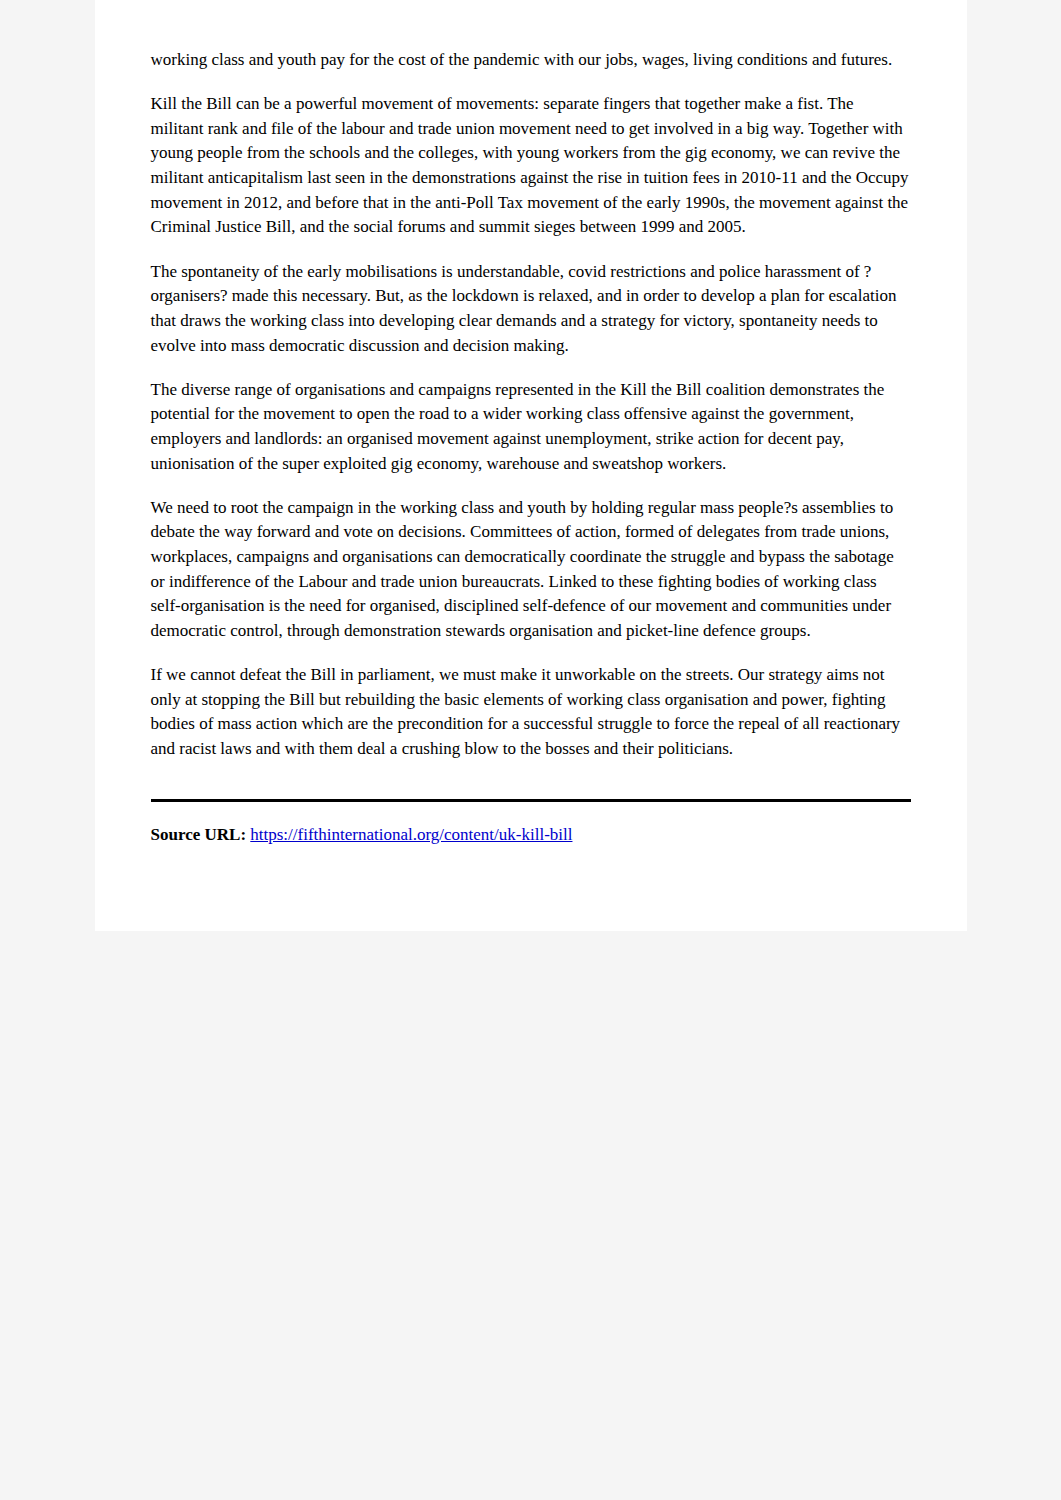working class and youth pay for the cost of the pandemic with our jobs, wages, living conditions and futures.
Kill the Bill can be a powerful movement of movements: separate fingers that together make a fist. The militant rank and file of the labour and trade union movement need to get involved in a big way. Together with young people from the schools and the colleges, with young workers from the gig economy, we can revive the militant anticapitalism last seen in the demonstrations against the rise in tuition fees in 2010-11 and the Occupy movement in 2012, and before that in the anti-Poll Tax movement of the early 1990s, the movement against the Criminal Justice Bill, and the social forums and summit sieges between 1999 and 2005.
The spontaneity of the early mobilisations is understandable, covid restrictions and police harassment of ?organisers? made this necessary. But, as the lockdown is relaxed, and in order to develop a plan for escalation that draws the working class into developing clear demands and a strategy for victory, spontaneity needs to evolve into mass democratic discussion and decision making.
The diverse range of organisations and campaigns represented in the Kill the Bill coalition demonstrates the potential for the movement to open the road to a wider working class offensive against the government, employers and landlords: an organised movement against unemployment, strike action for decent pay, unionisation of the super exploited gig economy, warehouse and sweatshop workers.
We need to root the campaign in the working class and youth by holding regular mass people?s assemblies to debate the way forward and vote on decisions. Committees of action, formed of delegates from trade unions, workplaces, campaigns and organisations can democratically coordinate the struggle and bypass the sabotage or indifference of the Labour and trade union bureaucrats. Linked to these fighting bodies of working class self-organisation is the need for organised, disciplined self-defence of our movement and communities under democratic control, through demonstration stewards organisation and picket-line defence groups.
If we cannot defeat the Bill in parliament, we must make it unworkable on the streets. Our strategy aims not only at stopping the Bill but rebuilding the basic elements of working class organisation and power, fighting bodies of mass action which are the precondition for a successful struggle to force the repeal of all reactionary and racist laws and with them deal a crushing blow to the bosses and their politicians.
Source URL: https://fifthinternational.org/content/uk-kill-bill